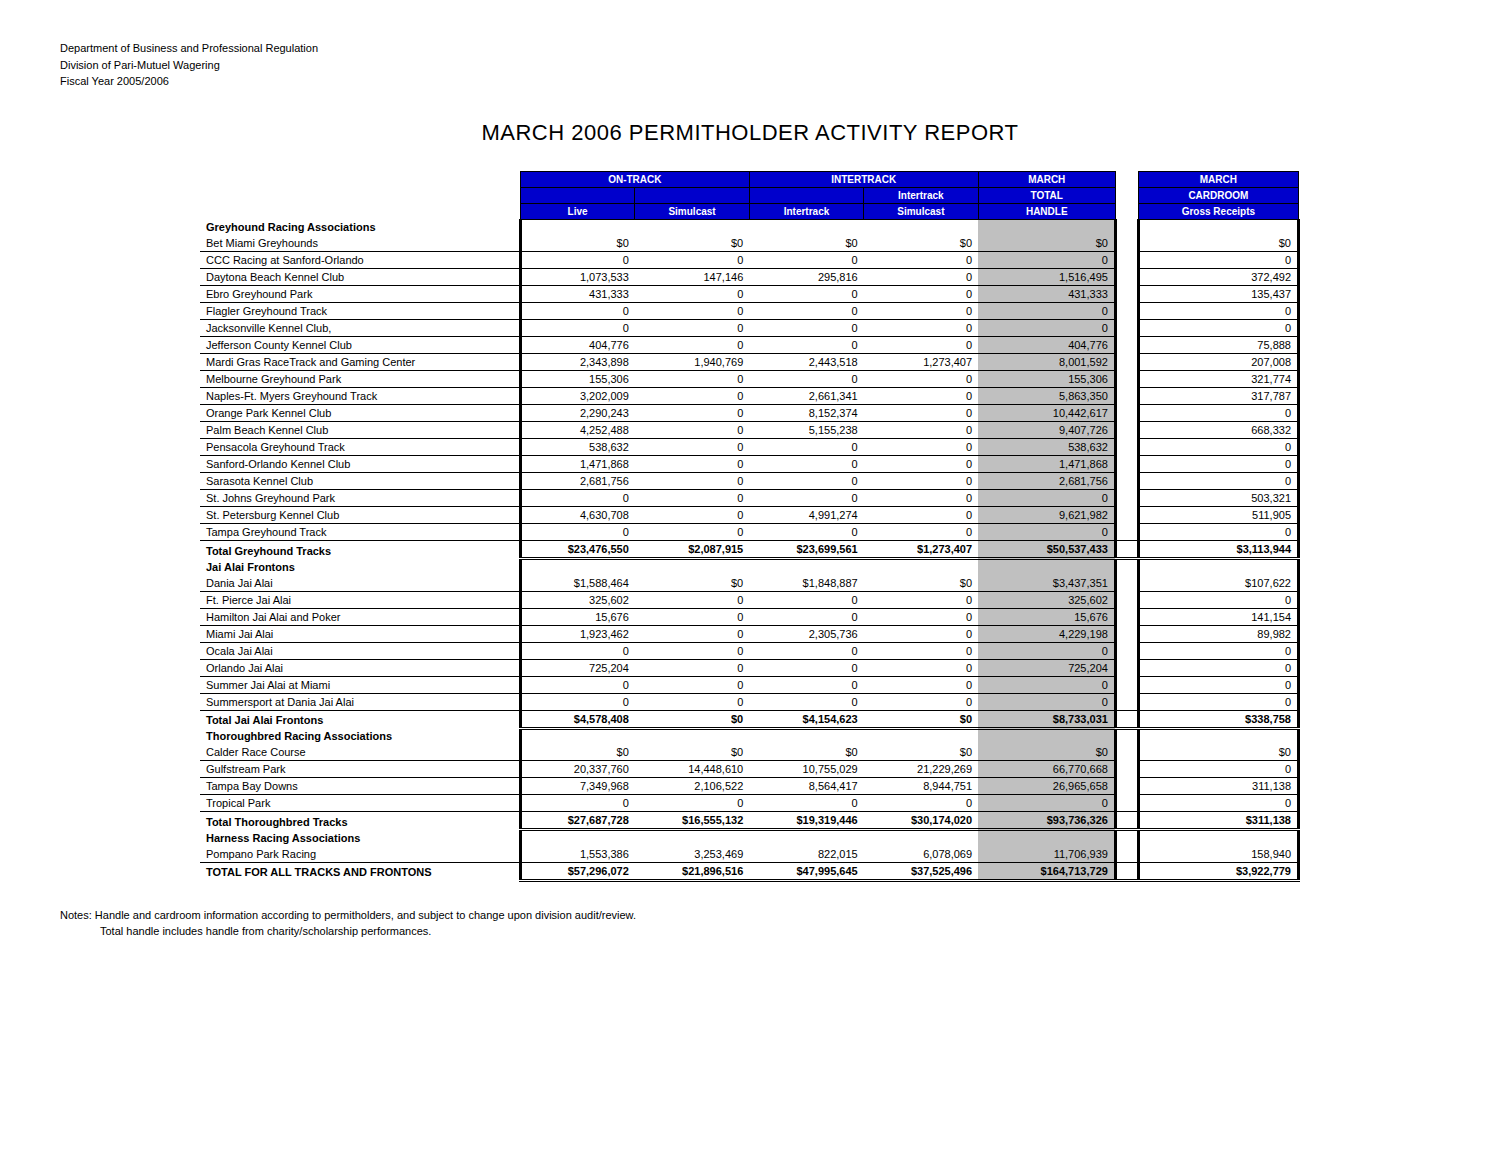Department of Business and Professional Regulation
Division of Pari-Mutuel Wagering
Fiscal Year 2005/2006
MARCH 2006 PERMITHOLDER ACTIVITY REPORT
| | ON-TRACK | INTERTRACK | MARCH | | MARCH |
| --- | --- | --- | --- | --- | --- |
| | | | | Intertrack | TOTAL | | CARDROOM |
| | Live | Simulcast | Intertrack | Simulcast | HANDLE | | Gross Receipts |
| Greyhound Racing Associations | | | | | | | |
| Bet Miami Greyhounds | $0 | $0 | $0 | $0 | $0 | | $0 |
| CCC Racing at Sanford-Orlando | 0 | 0 | 0 | 0 | 0 | | 0 |
| Daytona Beach Kennel Club | 1,073,533 | 147,146 | 295,816 | 0 | 1,516,495 | | 372,492 |
| Ebro Greyhound Park | 431,333 | 0 | 0 | 0 | 431,333 | | 135,437 |
| Flagler Greyhound Track | 0 | 0 | 0 | 0 | 0 | | 0 |
| Jacksonville Kennel Club, | 0 | 0 | 0 | 0 | 0 | | 0 |
| Jefferson County Kennel Club | 404,776 | 0 | 0 | 0 | 404,776 | | 75,888 |
| Mardi Gras RaceTrack and Gaming Center | 2,343,898 | 1,940,769 | 2,443,518 | 1,273,407 | 8,001,592 | | 207,008 |
| Melbourne Greyhound Park | 155,306 | 0 | 0 | 0 | 155,306 | | 321,774 |
| Naples-Ft. Myers Greyhound Track | 3,202,009 | 0 | 2,661,341 | 0 | 5,863,350 | | 317,787 |
| Orange Park Kennel Club | 2,290,243 | 0 | 8,152,374 | 0 | 10,442,617 | | 0 |
| Palm Beach Kennel Club | 4,252,488 | 0 | 5,155,238 | 0 | 9,407,726 | | 668,332 |
| Pensacola Greyhound Track | 538,632 | 0 | 0 | 0 | 538,632 | | 0 |
| Sanford-Orlando Kennel Club | 1,471,868 | 0 | 0 | 0 | 1,471,868 | | 0 |
| Sarasota Kennel Club | 2,681,756 | 0 | 0 | 0 | 2,681,756 | | 0 |
| St. Johns Greyhound Park | 0 | 0 | 0 | 0 | 0 | | 503,321 |
| St. Petersburg Kennel Club | 4,630,708 | 0 | 4,991,274 | 0 | 9,621,982 | | 511,905 |
| Tampa Greyhound Track | 0 | 0 | 0 | 0 | 0 | | 0 |
| Total Greyhound Tracks | $23,476,550 | $2,087,915 | $23,699,561 | $1,273,407 | $50,537,433 | | $3,113,944 |
| Jai Alai Frontons | | | | | | | |
| Dania Jai Alai | $1,588,464 | $0 | $1,848,887 | $0 | $3,437,351 | | $107,622 |
| Ft. Pierce Jai Alai | 325,602 | 0 | 0 | 0 | 325,602 | | 0 |
| Hamilton Jai Alai and Poker | 15,676 | 0 | 0 | 0 | 15,676 | | 141,154 |
| Miami Jai Alai | 1,923,462 | 0 | 2,305,736 | 0 | 4,229,198 | | 89,982 |
| Ocala Jai Alai | 0 | 0 | 0 | 0 | 0 | | 0 |
| Orlando Jai Alai | 725,204 | 0 | 0 | 0 | 725,204 | | 0 |
| Summer Jai Alai at Miami | 0 | 0 | 0 | 0 | 0 | | 0 |
| Summersport at Dania Jai Alai | 0 | 0 | 0 | 0 | 0 | | 0 |
| Total Jai Alai Frontons | $4,578,408 | $0 | $4,154,623 | $0 | $8,733,031 | | $338,758 |
| Thoroughbred Racing Associations | | | | | | | |
| Calder Race Course | $0 | $0 | $0 | $0 | $0 | | $0 |
| Gulfstream Park | 20,337,760 | 14,448,610 | 10,755,029 | 21,229,269 | 66,770,668 | | 0 |
| Tampa Bay Downs | 7,349,968 | 2,106,522 | 8,564,417 | 8,944,751 | 26,965,658 | | 311,138 |
| Tropical Park | 0 | 0 | 0 | 0 | 0 | | 0 |
| Total Thoroughbred Tracks | $27,687,728 | $16,555,132 | $19,319,446 | $30,174,020 | $93,736,326 | | $311,138 |
| Harness Racing Associations | | | | | | | |
| Pompano Park Racing | 1,553,386 | 3,253,469 | 822,015 | 6,078,069 | 11,706,939 | | 158,940 |
| TOTAL FOR ALL TRACKS AND FRONTONS | $57,296,072 | $21,896,516 | $47,995,645 | $37,525,496 | $164,713,729 | | $3,922,779 |
Notes: Handle and cardroom information according to permitholders, and subject to change upon division audit/review. Total handle includes handle from charity/scholarship performances.